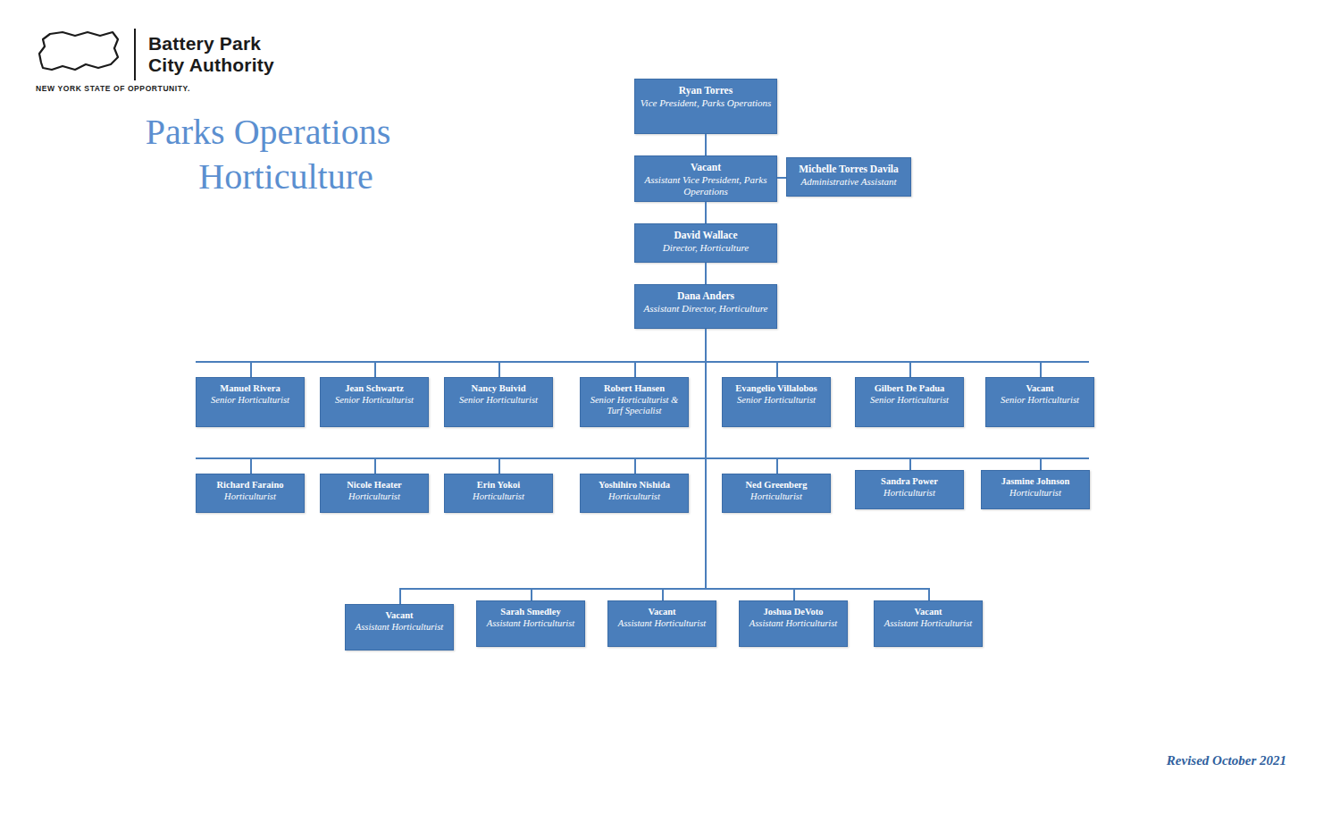Battery Park
City Authority
New York State of Opportunity.
Parks OperationsHorticulture
Ryan Torres Vice President, Parks Operations
Vacant Assistant Vice President, Parks Operations
Michelle Torres Davila Administrative Assistant
David Wallace Director, Horticulture
Dana Anders Assistant Director, Horticulture
Manuel Rivera Senior Horticulturist
Jean Schwartz Senior Horticulturist
Nancy Buivid Senior Horticulturist
Robert Hansen Senior Horticulturist & Turf Specialist
Evangelio Villalobos Senior Horticulturist
Gilbert De Padua Senior Horticulturist
Vacant Senior Horticulturist
Richard Faraino Horticulturist
Nicole Heater Horticulturist
Erin Yokoi Horticulturist
Yoshihiro Nishida Horticulturist
Ned Greenberg Horticulturist
Sandra Power Horticulturist
Jasmine Johnson Horticulturist
Vacant Assistant Horticulturist
Sarah Smedley Assistant Horticulturist
Vacant Assistant Horticulturist
Joshua DeVoto Assistant Horticulturist
Vacant Assistant Horticulturist
Revised October 2021